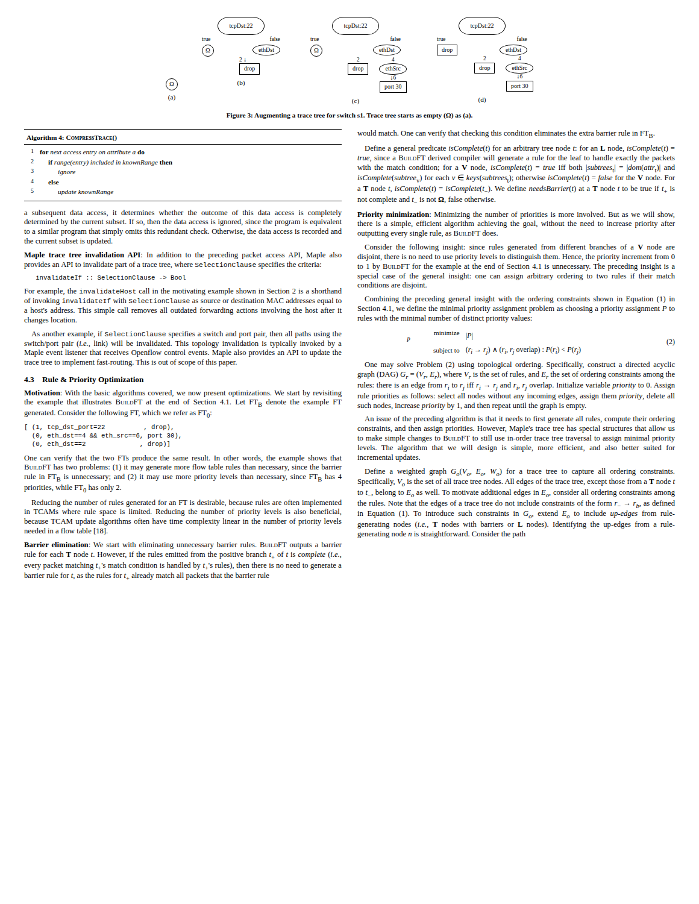Ω
(a)
tcpDst:22
true false
Ω ethDst
2 ↓
drop
(b)
tcpDst:22
true false
Ω ethDst
2
drop
4
ethSrc
↓6
port 30
(c)
tcpDst:22
true false
drop ethDst
2
drop
4
ethSrc
↓6
port 30
(d)
Figure 3: Augmenting a trace tree for switch s1. Trace tree starts as empty (Ω) as (a).
Algorithm 4: Compress Trace()
for next access entry on attribute a do
if range(entry) included in knownRange then
ignore
else
update knownRange
a subsequent data access, it determines whether the outcome of this data access is completely determined by the current subset. If so, then the data access is ignored, since the program is equivalent to a similar program that simply omits this redundant check. Otherwise, the data access is recorded and the current subset is updated.
Maple trace tree invalidation API: In addition to the preceding packet access API, Maple also provides an API to invalidate part of a trace tree, where SelectionClause specifies the criteria:
   invalidateIf :: SelectionClause -> Bool
For example, the invalidateHost call in the motivating example shown in Section 2 is a shorthand of invoking invalidateIf with SelectionClause as source or destination MAC addresses equal to a host's address. This simple call removes all outdated forwarding actions involving the host after it changes location.
As another example, if SelectionClause specifies a switch and port pair, then all paths using the switch/port pair (i.e., link) will be invalidated. This topology invalidation is typically invoked by a Maple event listener that receives Openflow control events. Maple also provides an API to update the trace tree to implement fast-routing. This is out of scope of this paper.
4.3 Rule & Priority Optimization
Motivation: With the basic algorithms covered, we now present optimizations. We start by revisiting the example that illustrates Build FT at the end of Section 4.1. Let FTB denote the example FT generated. Consider the following FT, which we refer as FT0:
[ (1, tcp_dst_port=22          , drop),
  (0, eth_dst==4 && eth_src==6, port 30),
  (0, eth_dst==2              , drop)]
One can verify that the two FTs produce the same result. In other words, the example shows that Build FT has two problems: (1) it may generate more flow table rules than necessary, since the barrier rule in FTB is unnecessary; and (2) it may use more priority levels than necessary, since FTB has 4 priorities, while FT0 has only 2.
Reducing the number of rules generated for an FT is desirable, because rules are often implemented in TCAMs where rule space is limited. Reducing the number of priority levels is also beneficial, because TCAM update algorithms often have time complexity linear in the number of priority levels needed in a flow table [18].
Barrier elimination: We start with eliminating unnecessary barrier rules. Build FT outputs a barrier rule for each T node t. However, if the rules emitted from the positive branch t+ of t is complete (i.e., every packet matching t+'s match condition is handled by t+'s rules), then there is no need to generate a barrier rule for t, as the rules for t+ already match all packets that the barrier rule
would match. One can verify that checking this condition eliminates the extra barrier rule in FTB.
Define a general predicate isComplete(t) for an arbitrary tree node t: for an L node, isComplete(t) = true, since a Build FT derived compiler will generate a rule for the leaf to handle exactly the packets with the match condition; for a V node, isComplete(t) = true iff both |subtreest| = |dom(attrt)| and isComplete(subtreev) for each v ∈ keys(subtreest); otherwise isComplete(t) = false for the V node. For a T node t, isComplete(t) = isComplete(t−). We define needsBarrier(t) at a T node t to be true if t+ is not complete and t− is not Ω, false otherwise.
Priority minimization: Minimizing the number of priorities is more involved. But as we will show, there is a simple, efficient algorithm achieving the goal, without the need to increase priority after outputting every single rule, as Build FT does.
Consider the following insight: since rules generated from different branches of a V node are disjoint, there is no need to use priority levels to distinguish them. Hence, the priority increment from 0 to 1 by Build FT for the example at the end of Section 4.1 is unnecessary. The preceding insight is a special case of the general insight: one can assign arbitrary ordering to two rules if their match conditions are disjoint.
Combining the preceding general insight with the ordering constraints shown in Equation (1) in Section 4.1, we define the minimal priority assignment problem as choosing a priority assignment P to rules with the minimal number of distinct priority values:
minimizeP
|P|
subject to
(ri → rj) ∧ (ri, rj overlap) : P(ri) < P(rj)
(2)
One may solve Problem (2) using topological ordering. Specifically, construct a directed acyclic graph (DAG) Gr = (Vr, Er), where Vr is the set of rules, and Er the set of ordering constraints among the rules: there is an edge from ri to rj iff ri → rj and ri, rj overlap. Initialize variable priority to 0. Assign rule priorities as follows: select all nodes without any incoming edges, assign them priority, delete all such nodes, increase priority by 1, and then repeat until the graph is empty.
An issue of the preceding algorithm is that it needs to first generate all rules, compute their ordering constraints, and then assign priorities. However, Maple's trace tree has special structures that allow us to make simple changes to Build FT to still use in-order trace tree traversal to assign minimal priority levels. The algorithm that we will design is simple, more efficient, and also better suited for incremental updates.
Define a weighted graph Go(Vo, Eo, Wo) for a trace tree to capture all ordering constraints. Specifically, Vo is the set of all trace tree nodes. All edges of the trace tree, except those from a T node t to t−, belong to Eo as well. To motivate additional edges in Eo, consider all ordering constraints among the rules. Note that the edges of a trace tree do not include constraints of the form r− → rb, as defined in Equation (1). To introduce such constraints in Go, extend Eo to include up-edges from rule-generating nodes (i.e., T nodes with barriers or L nodes). Identifying the up-edges from a rule-generating node n is straightforward. Consider the path